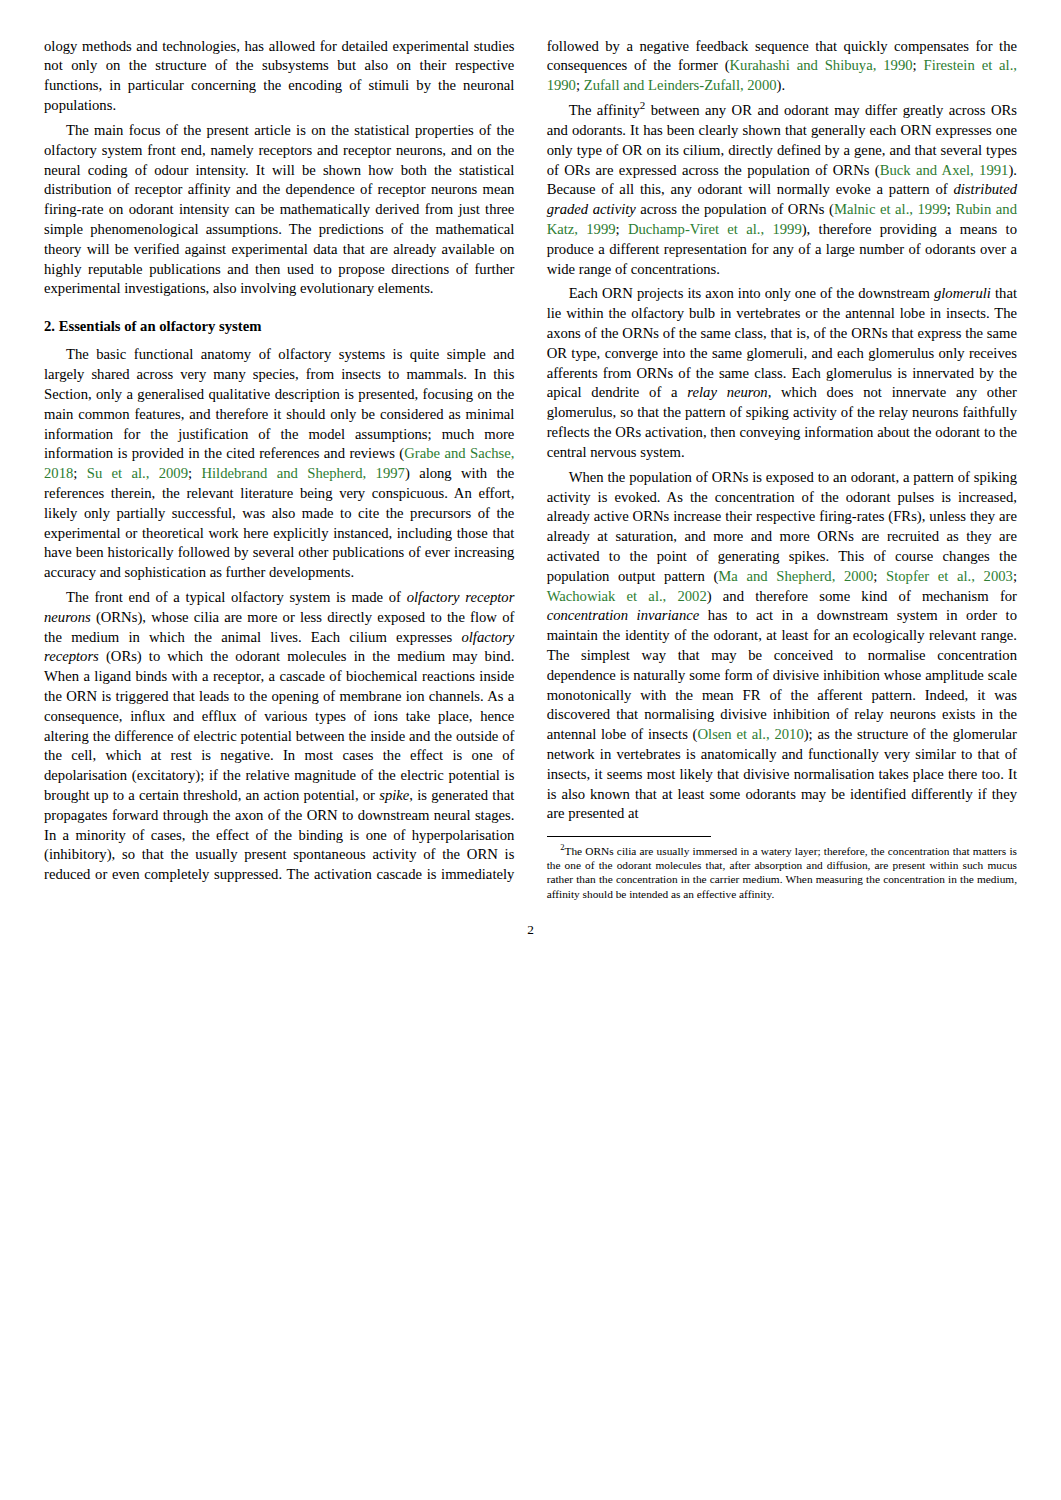ology methods and technologies, has allowed for detailed experimental studies not only on the structure of the subsystems but also on their respective functions, in particular concerning the encoding of stimuli by the neuronal populations.
The main focus of the present article is on the statistical properties of the olfactory system front end, namely receptors and receptor neurons, and on the neural coding of odour intensity. It will be shown how both the statistical distribution of receptor affinity and the dependence of receptor neurons mean firing-rate on odorant intensity can be mathematically derived from just three simple phenomenological assumptions. The predictions of the mathematical theory will be verified against experimental data that are already available on highly reputable publications and then used to propose directions of further experimental investigations, also involving evolutionary elements.
2. Essentials of an olfactory system
The basic functional anatomy of olfactory systems is quite simple and largely shared across very many species, from insects to mammals. In this Section, only a generalised qualitative description is presented, focusing on the main common features, and therefore it should only be considered as minimal information for the justification of the model assumptions; much more information is provided in the cited references and reviews (Grabe and Sachse, 2018; Su et al., 2009; Hildebrand and Shepherd, 1997) along with the references therein, the relevant literature being very conspicuous. An effort, likely only partially successful, was also made to cite the precursors of the experimental or theoretical work here explicitly instanced, including those that have been historically followed by several other publications of ever increasing accuracy and sophistication as further developments.
The front end of a typical olfactory system is made of olfactory receptor neurons (ORNs), whose cilia are more or less directly exposed to the flow of the medium in which the animal lives. Each cilium expresses olfactory receptors (ORs) to which the odorant molecules in the medium may bind. When a ligand binds with a receptor, a cascade of biochemical reactions inside the ORN is triggered that leads to the opening of membrane ion channels. As a consequence, influx and efflux of various types of ions take place, hence altering the difference of electric potential between the inside and the outside of the cell, which at rest is negative. In most cases the effect is one of depolarisation (excitatory); if the relative magnitude of the electric potential is brought up to a certain threshold, an action potential, or spike, is generated that propagates forward through the axon of the ORN to downstream neural stages. In a minority of cases, the effect of the binding is one of hyperpolarisation (inhibitory), so that the usually present spontaneous activity of the ORN is reduced or even completely suppressed. The activation cascade is immediately followed by a negative feedback sequence that quickly compensates for the consequences of the former (Kurahashi and Shibuya, 1990; Firestein et al., 1990; Zufall and Leinders-Zufall, 2000).
The affinity2 between any OR and odorant may differ greatly across ORs and odorants. It has been clearly shown that generally each ORN expresses one only type of OR on its cilium, directly defined by a gene, and that several types of ORs are expressed across the population of ORNs (Buck and Axel, 1991). Because of all this, any odorant will normally evoke a pattern of distributed graded activity across the population of ORNs (Malnic et al., 1999; Rubin and Katz, 1999; Duchamp-Viret et al., 1999), therefore providing a means to produce a different representation for any of a large number of odorants over a wide range of concentrations.
Each ORN projects its axon into only one of the downstream glomeruli that lie within the olfactory bulb in vertebrates or the antennal lobe in insects. The axons of the ORNs of the same class, that is, of the ORNs that express the same OR type, converge into the same glomeruli, and each glomerulus only receives afferents from ORNs of the same class. Each glomerulus is innervated by the apical dendrite of a relay neuron, which does not innervate any other glomerulus, so that the pattern of spiking activity of the relay neurons faithfully reflects the ORs activation, then conveying information about the odorant to the central nervous system.
When the population of ORNs is exposed to an odorant, a pattern of spiking activity is evoked. As the concentration of the odorant pulses is increased, already active ORNs increase their respective firing-rates (FRs), unless they are already at saturation, and more and more ORNs are recruited as they are activated to the point of generating spikes. This of course changes the population output pattern (Ma and Shepherd, 2000; Stopfer et al., 2003; Wachowiak et al., 2002) and therefore some kind of mechanism for concentration invariance has to act in a downstream system in order to maintain the identity of the odorant, at least for an ecologically relevant range. The simplest way that may be conceived to normalise concentration dependence is naturally some form of divisive inhibition whose amplitude scale monotonically with the mean FR of the afferent pattern. Indeed, it was discovered that normalising divisive inhibition of relay neurons exists in the antennal lobe of insects (Olsen et al., 2010); as the structure of the glomerular network in vertebrates is anatomically and functionally very similar to that of insects, it seems most likely that divisive normalisation takes place there too. It is also known that at least some odorants may be identified differently if they are presented at
2The ORNs cilia are usually immersed in a watery layer; therefore, the concentration that matters is the one of the odorant molecules that, after absorption and diffusion, are present within such mucus rather than the concentration in the carrier medium. When measuring the concentration in the medium, affinity should be intended as an effective affinity.
2